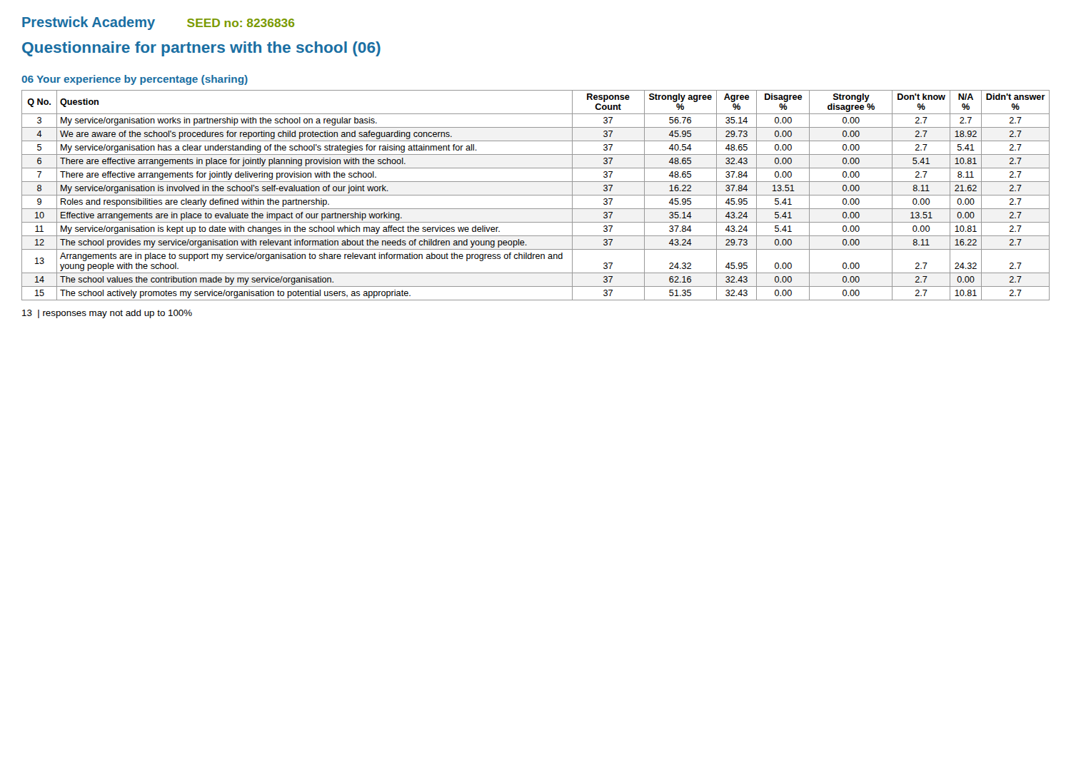Prestwick Academy SEED no: 8236836
Questionnaire for partners with the school (06)
06 Your experience by percentage (sharing)
| Q No. | Question | Response Count | Strongly agree % | Agree % | Disagree % | Strongly disagree % | Don't know % | N/A % | Didn't answer % |
| --- | --- | --- | --- | --- | --- | --- | --- | --- | --- |
| 3 | My service/organisation works in partnership with the school on a regular basis. | 37 | 56.76 | 35.14 | 0.00 | 0.00 | 2.7 | 2.7 | 2.7 |
| 4 | We are aware of the school's procedures for reporting child protection and safeguarding concerns. | 37 | 45.95 | 29.73 | 0.00 | 0.00 | 2.7 | 18.92 | 2.7 |
| 5 | My service/organisation has a clear understanding of the school's strategies for raising attainment for all. | 37 | 40.54 | 48.65 | 0.00 | 0.00 | 2.7 | 5.41 | 2.7 |
| 6 | There are effective arrangements in place for jointly planning provision with the school. | 37 | 48.65 | 32.43 | 0.00 | 0.00 | 5.41 | 10.81 | 2.7 |
| 7 | There are effective arrangements for jointly delivering provision with the school. | 37 | 48.65 | 37.84 | 0.00 | 0.00 | 2.7 | 8.11 | 2.7 |
| 8 | My service/organisation is involved in the school's self-evaluation of our joint work. | 37 | 16.22 | 37.84 | 13.51 | 0.00 | 8.11 | 21.62 | 2.7 |
| 9 | Roles and responsibilities are clearly defined within the partnership. | 37 | 45.95 | 45.95 | 5.41 | 0.00 | 0.00 | 0.00 | 2.7 |
| 10 | Effective arrangements are in place to evaluate the impact of our partnership working. | 37 | 35.14 | 43.24 | 5.41 | 0.00 | 13.51 | 0.00 | 2.7 |
| 11 | My service/organisation is kept up to date with changes in the school which may affect the services we deliver. | 37 | 37.84 | 43.24 | 5.41 | 0.00 | 0.00 | 10.81 | 2.7 |
| 12 | The school provides my service/organisation with relevant information about the needs of children and young people. | 37 | 43.24 | 29.73 | 0.00 | 0.00 | 8.11 | 16.22 | 2.7 |
| 13 | Arrangements are in place to support my service/organisation to share relevant information about the progress of children and young people with the school. | 37 | 24.32 | 45.95 | 0.00 | 0.00 | 2.7 | 24.32 | 2.7 |
| 14 | The school values the contribution made by my service/organisation. | 37 | 62.16 | 32.43 | 0.00 | 0.00 | 2.7 | 0.00 | 2.7 |
| 15 | The school actively promotes my service/organisation to potential users, as appropriate. | 37 | 51.35 | 32.43 | 0.00 | 0.00 | 2.7 | 10.81 | 2.7 |
13 | responses may not add up to 100%